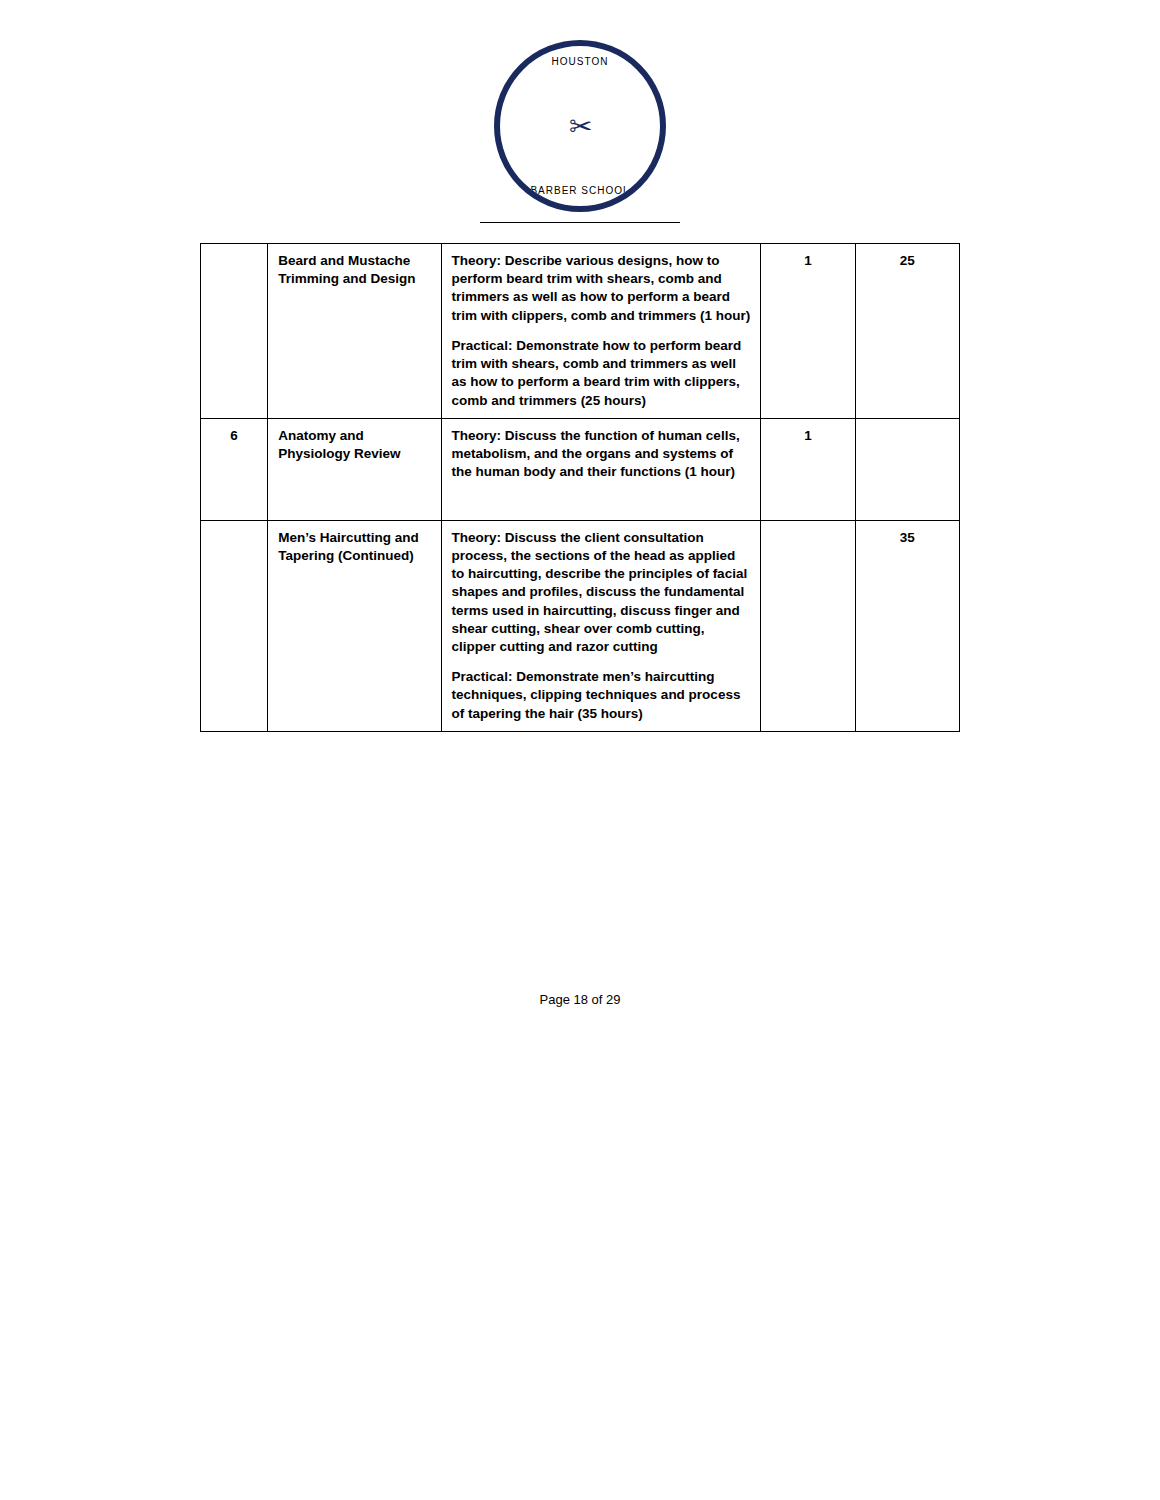HOUSTON
✂
BARBER SCHOOL
| | Beard and Mustache Trimming and Design | Theory: Describe various designs, how to perform beard trim with shears, comb and trimmers as well as how to perform a beard trim with clippers, comb and trimmers (1 hour) Practical: Demonstrate how to perform beard trim with shears, comb and trimmers as well as how to perform a beard trim with clippers, comb and trimmers (25 hours) | 1 | 25 |
| 6 | Anatomy and Physiology Review | Theory: Discuss the function of human cells, metabolism, and the organs and systems of the human body and their functions (1 hour) | 1 | |
| | Men’s Haircutting and Tapering (Continued) | Theory: Discuss the client consultation process, the sections of the head as applied to haircutting, describe the principles of facial shapes and profiles, discuss the fundamental terms used in haircutting, discuss finger and shear cutting, shear over comb cutting, clipper cutting and razor cutting Practical: Demonstrate men’s haircutting techniques, clipping techniques and process of tapering the hair (35 hours) | | 35 |
Page 18 of 29